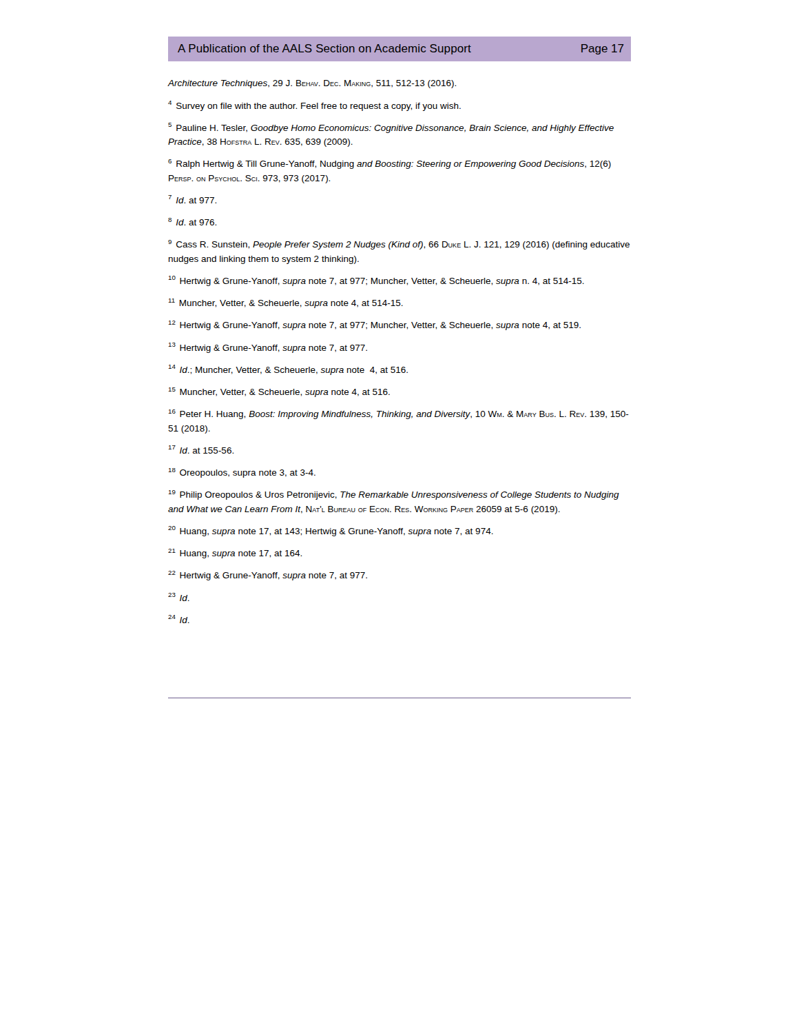A Publication of the AALS Section on Academic Support
Page 17
Architecture Techniques, 29 J. Behav. Dec. Making, 511, 512-13 (2016).
4 Survey on file with the author. Feel free to request a copy, if you wish.
5 Pauline H. Tesler, Goodbye Homo Economicus: Cognitive Dissonance, Brain Science, and Highly Effective Practice, 38 Hofstra L. Rev. 635, 639 (2009).
6 Ralph Hertwig & Till Grune-Yanoff, Nudging and Boosting: Steering or Empowering Good Decisions, 12(6) Persp. on Psychol. Sci. 973, 973 (2017).
7 Id. at 977.
8 Id. at 976.
9 Cass R. Sunstein, People Prefer System 2 Nudges (Kind of), 66 Duke L. J. 121, 129 (2016) (defining educative nudges and linking them to system 2 thinking).
10 Hertwig & Grune-Yanoff, supra note 7, at 977; Muncher, Vetter, & Scheuerle, supra n. 4, at 514-15.
11 Muncher, Vetter, & Scheuerle, supra note 4, at 514-15.
12 Hertwig & Grune-Yanoff, supra note 7, at 977; Muncher, Vetter, & Scheuerle, supra note 4, at 519.
13 Hertwig & Grune-Yanoff, supra note 7, at 977.
14 Id.; Muncher, Vetter, & Scheuerle, supra note 4, at 516.
15 Muncher, Vetter, & Scheuerle, supra note 4, at 516.
16 Peter H. Huang, Boost: Improving Mindfulness, Thinking, and Diversity, 10 Wm. & Mary Bus. L. Rev. 139, 150-51 (2018).
17 Id. at 155-56.
18 Oreopoulos, supra note 3, at 3-4.
19 Philip Oreopoulos & Uros Petronijevic, The Remarkable Unresponsiveness of College Students to Nudging and What we Can Learn From It, Nat'l Bureau of Econ. Res. Working Paper 26059 at 5-6 (2019).
20 Huang, supra note 17, at 143; Hertwig & Grune-Yanoff, supra note 7, at 974.
21 Huang, supra note 17, at 164.
22 Hertwig & Grune-Yanoff, supra note 7, at 977.
23 Id.
24 Id.